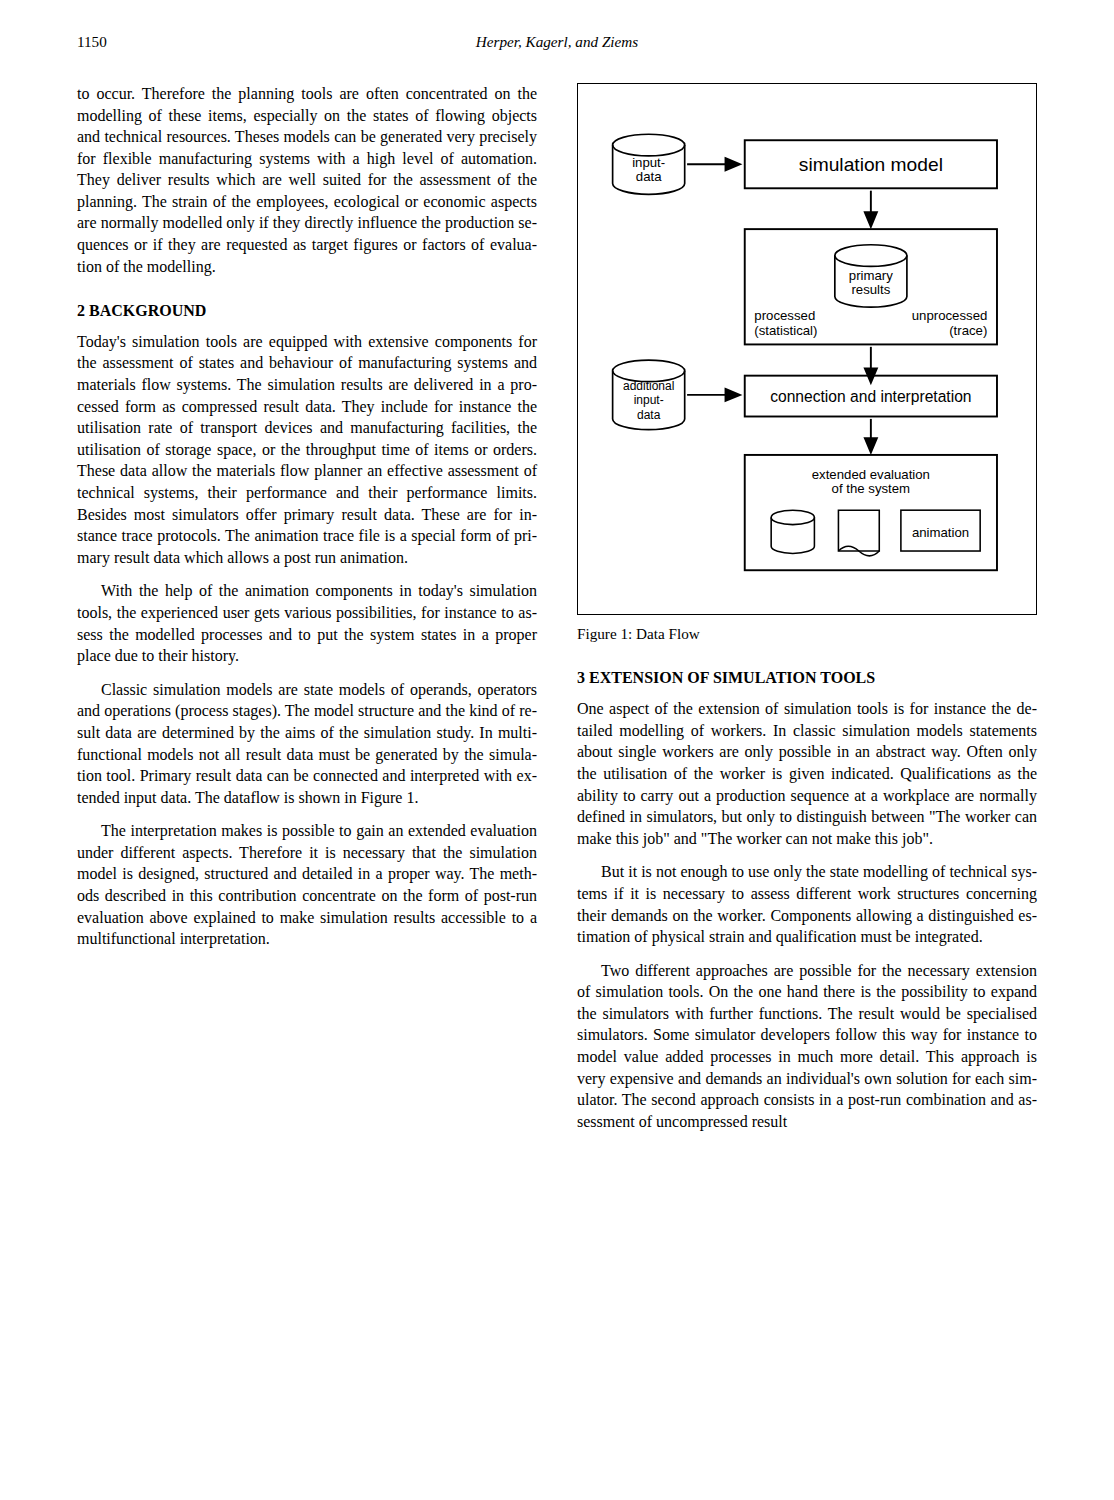1150 Herper, Kagerl, and Ziems 1150
to occur. Therefore the planning tools are often concentrated on the modelling of these items, especially on the states of flowing objects and technical resources. Theses models can be generated very precisely for flexible manufacturing systems with a high level of automation. They deliver results which are well suited for the assessment of the planning. The strain of the employees, ecological or economic aspects are normally modelled only if they directly influence the production sequences or if they are requested as target figures or factors of evaluation of the modelling.
2 BACKGROUND
Today's simulation tools are equipped with extensive components for the assessment of states and behaviour of manufacturing systems and materials flow systems. The simulation results are delivered in a processed form as compressed result data. They include for instance the utilisation rate of transport devices and manufacturing facilities, the utilisation of storage space, or the throughput time of items or orders. These data allow the materials flow planner an effective assessment of technical systems, their performance and their performance limits. Besides most simulators offer primary result data. These are for instance trace protocols. The animation trace file is a special form of primary result data which allows a post run animation.
With the help of the animation components in today's simulation tools, the experienced user gets various possibilities, for instance to assess the modelled processes and to put the system states in a proper place due to their history.
Classic simulation models are state models of operands, operators and operations (process stages). The model structure and the kind of result data are determined by the aims of the simulation study. In multifunctional models not all result data must be generated by the simulation tool. Primary result data can be connected and interpreted with extended input data. The dataflow is shown in Figure 1.
The interpretation makes is possible to gain an extended evaluation under different aspects. Therefore it is necessary that the simulation model is designed, structured and detailed in a proper way. The methods described in this contribution concentrate on the form of post-run evaluation above explained to make simulation results accessible to a multifunctional interpretation.
Data Flow diagram Input data feeds a simulation model, which produces primary results that are either processed (statistical) or unprocessed (trace). Together with additional input data these go to connection and interpretation, leading to extended evaluation of the system including animation. input- data simulation model primary results processed (statistical) unprocessed (trace) additional input- data connection and interpretation extended evaluation of the system animation
Figure 1: Data Flow
3 EXTENSION OF SIMULATION TOOLS
One aspect of the extension of simulation tools is for instance the detailed modelling of workers. In classic simulation models statements about single workers are only possible in an abstract way. Often only the utilisation of the worker is given indicated. Qualifications as the ability to carry out a production sequence at a workplace are normally defined in simulators, but only to distinguish between "The worker can make this job" and "The worker can not make this job".
But it is not enough to use only the state modelling of technical systems if it is necessary to assess different work structures concerning their demands on the worker. Components allowing a distinguished estimation of physical strain and qualification must be integrated.
Two different approaches are possible for the necessary extension of simulation tools. On the one hand there is the possibility to expand the simulators with further functions. The result would be specialised simulators. Some simulator developers follow this way for instance to model value added processes in much more detail. This approach is very expensive and demands an individual's own solution for each simulator. The second approach consists in a post-run combination and assessment of uncompressed result